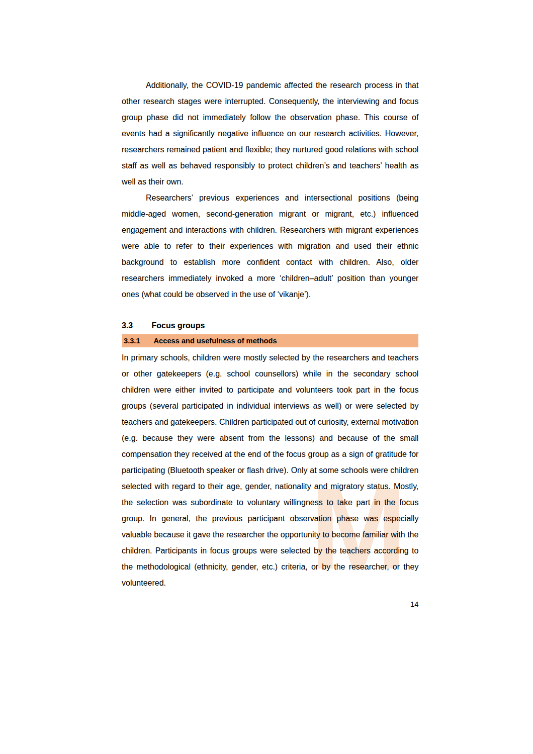M
Additionally, the COVID-19 pandemic affected the research process in that other research stages were interrupted. Consequently, the interviewing and focus group phase did not immediately follow the observation phase. This course of events had a significantly negative influence on our research activities. However, researchers remained patient and flexible; they nurtured good relations with school staff as well as behaved responsibly to protect children’s and teachers’ health as well as their own.
Researchers’ previous experiences and intersectional positions (being middle-aged women, second-generation migrant or migrant, etc.) influenced engagement and interactions with children. Researchers with migrant experiences were able to refer to their experiences with migration and used their ethnic background to establish more confident contact with children. Also, older researchers immediately invoked a more ‘children–adult’ position than younger ones (what could be observed in the use of ‘vikanje’).
3.3 Focus groups
3.3.1 Access and usefulness of methods
In primary schools, children were mostly selected by the researchers and teachers or other gatekeepers (e.g. school counsellors) while in the secondary school children were either invited to participate and volunteers took part in the focus groups (several participated in individual interviews as well) or were selected by teachers and gatekeepers. Children participated out of curiosity, external motivation (e.g. because they were absent from the lessons) and because of the small compensation they received at the end of the focus group as a sign of gratitude for participating (Bluetooth speaker or flash drive). Only at some schools were children selected with regard to their age, gender, nationality and migratory status. Mostly, the selection was subordinate to voluntary willingness to take part in the focus group. In general, the previous participant observation phase was especially valuable because it gave the researcher the opportunity to become familiar with the children. Participants in focus groups were selected by the teachers according to the methodological (ethnicity, gender, etc.) criteria, or by the researcher, or they volunteered.
14